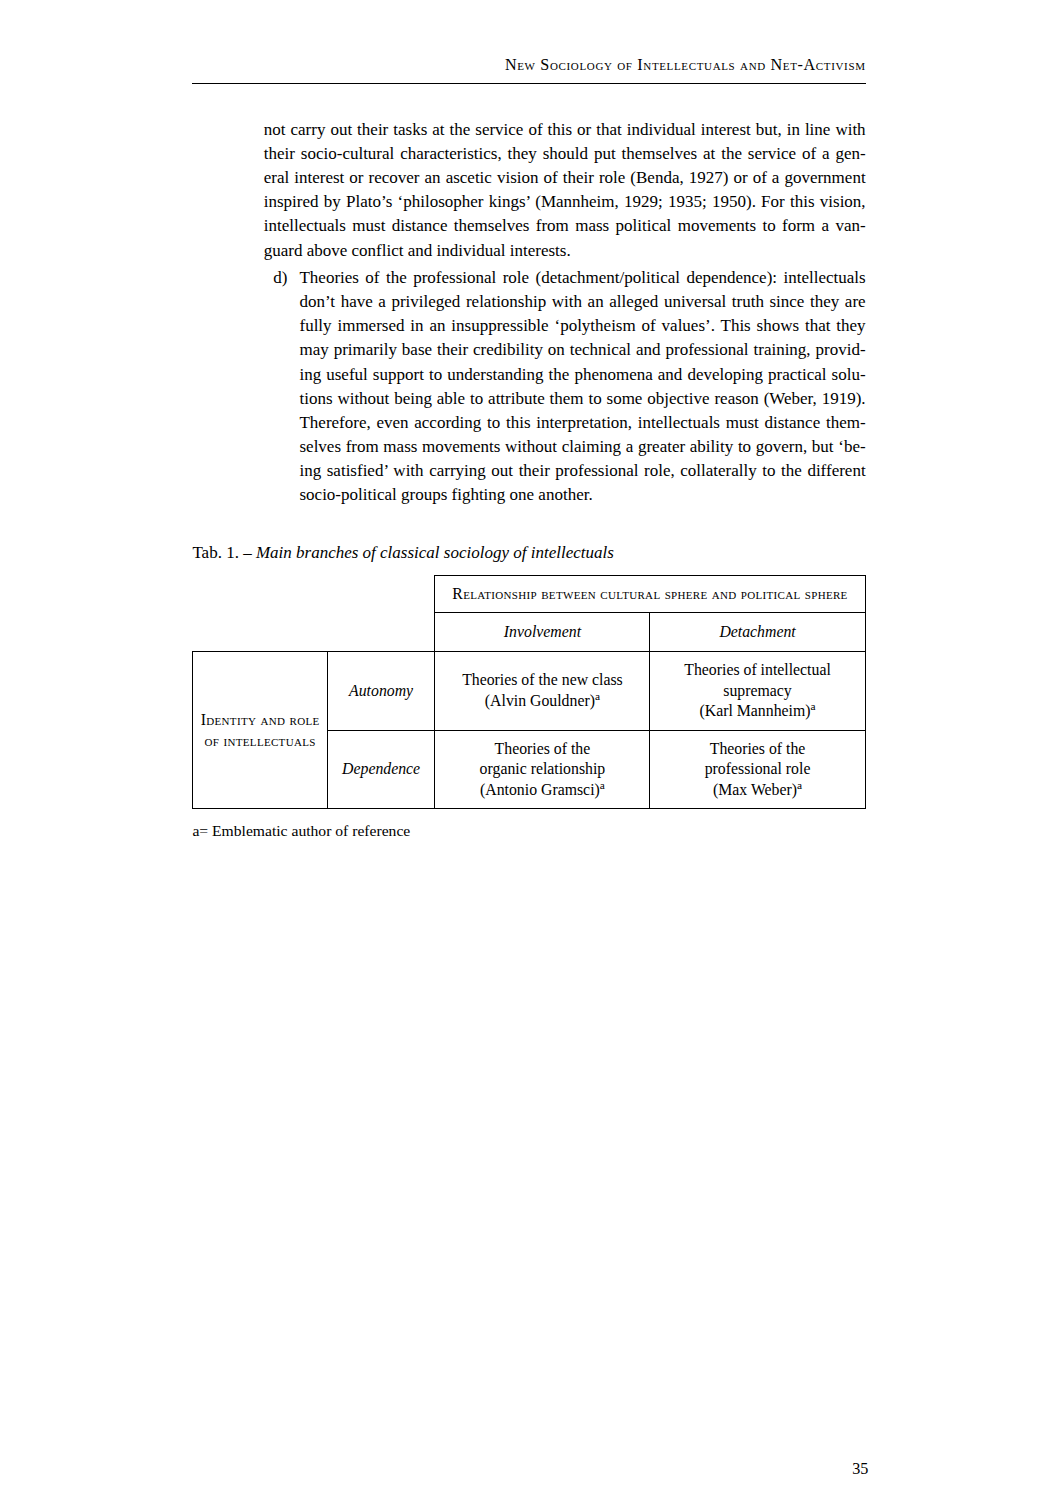New Sociology of Intellectuals and Net-Activism
not carry out their tasks at the service of this or that individual interest but, in line with their socio-cultural characteristics, they should put themselves at the service of a general interest or recover an ascetic vision of their role (Benda, 1927) or of a government inspired by Plato’s ‘philosopher kings’ (Mannheim, 1929; 1935; 1950). For this vision, intellectuals must distance themselves from mass political movements to form a vanguard above conflict and individual interests.
d) Theories of the professional role (detachment/political dependence): intellectuals don’t have a privileged relationship with an alleged universal truth since they are fully immersed in an insuppressible ‘polytheism of values’. This shows that they may primarily base their credibility on technical and professional training, providing useful support to understanding the phenomena and developing practical solutions without being able to attribute them to some objective reason (Weber, 1919). Therefore, even according to this interpretation, intellectuals must distance themselves from mass movements without claiming a greater ability to govern, but ‘being satisfied’ with carrying out their professional role, collaterally to the different socio-political groups fighting one another.
Tab. 1. – Main branches of classical sociology of intellectuals
| | | Relationship between cultural sphere and political sphere |
| Involvement | Detachment |
| Identity and role of intellectuals | Autonomy | Theories of the new class (Alvin Gouldner) a | Theories of intellectual supremacy (Karl Mannheim) a |
| Dependence | Theories of the organic relationship (Antonio Gramsci) a | Theories of the professional role (Max Weber) a |
a= Emblematic author of reference
35